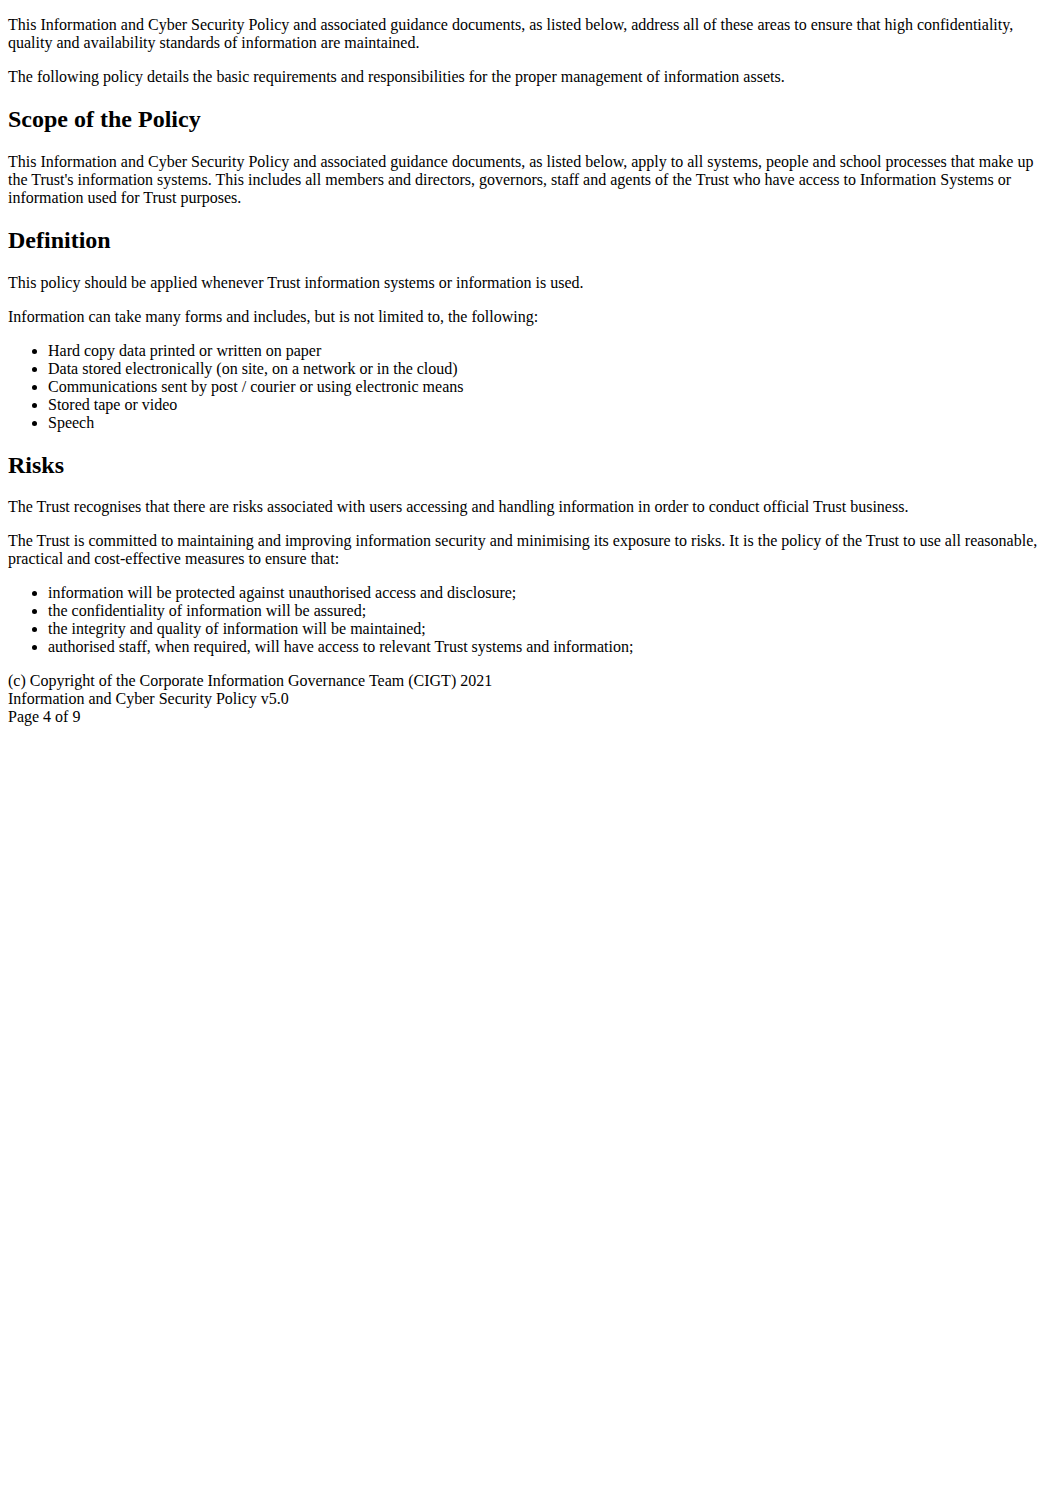This Information and Cyber Security Policy and associated guidance documents, as listed below, address all of these areas to ensure that high confidentiality, quality and availability standards of information are maintained.
The following policy details the basic requirements and responsibilities for the proper management of information assets.
Scope of the Policy
This Information and Cyber Security Policy and associated guidance documents, as listed below, apply to all systems, people and school processes that make up the Trust's information systems. This includes all members and directors, governors, staff and agents of the Trust who have access to Information Systems or information used for Trust purposes.
Definition
This policy should be applied whenever Trust information systems or information is used.
Information can take many forms and includes, but is not limited to, the following:
Hard copy data printed or written on paper
Data stored electronically (on site, on a network or in the cloud)
Communications sent by post / courier or using electronic means
Stored tape or video
Speech
Risks
The Trust recognises that there are risks associated with users accessing and handling information in order to conduct official Trust business.
The Trust is committed to maintaining and improving information security and minimising its exposure to risks. It is the policy of the Trust to use all reasonable, practical and cost-effective measures to ensure that:
information will be protected against unauthorised access and disclosure;
the confidentiality of information will be assured;
the integrity and quality of information will be maintained;
authorised staff, when required, will have access to relevant Trust systems and information;
(c) Copyright of the Corporate Information Governance Team (CIGT) 2021
Information and Cyber Security Policy v5.0
Page 4 of 9